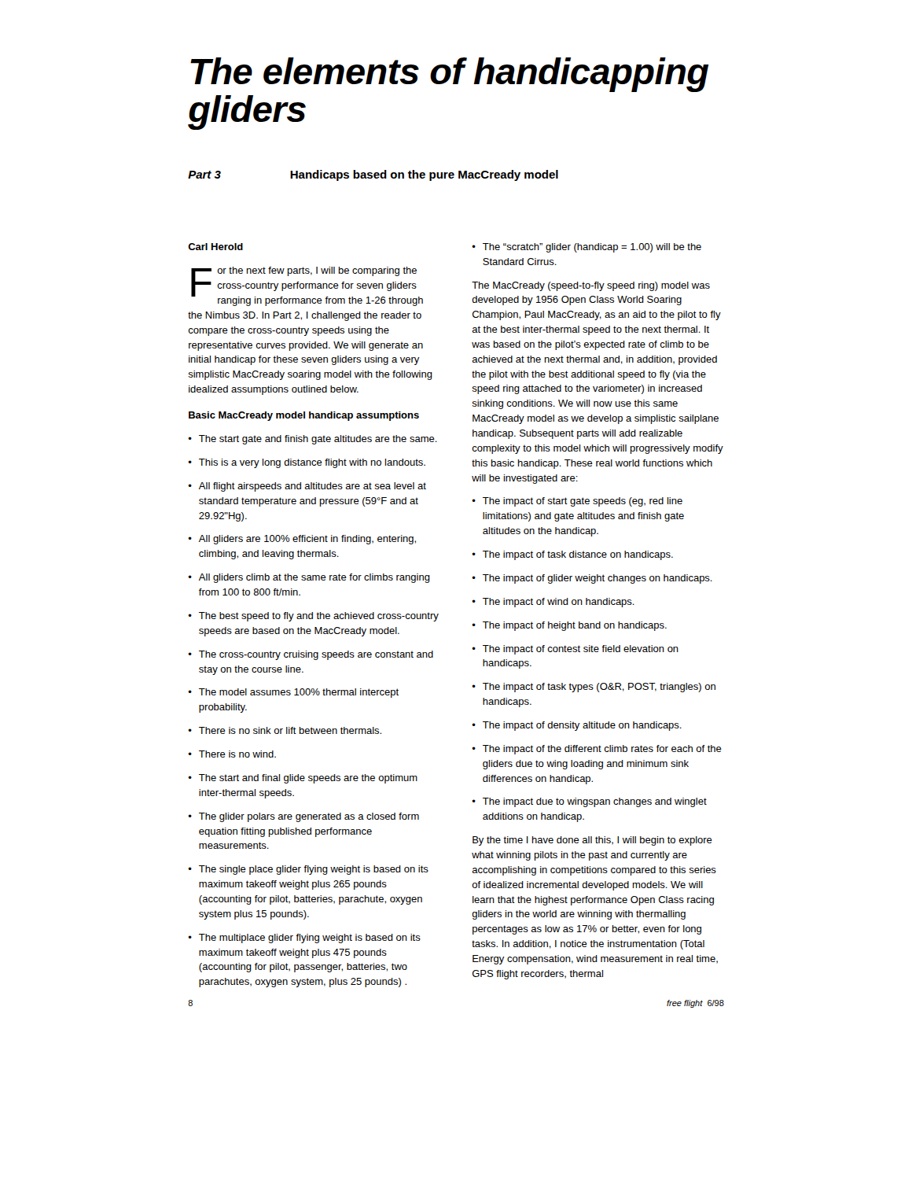The elements of handicapping gliders
Part 3
Handicaps based on the pure MacCready model
Carl Herold
For the next few parts, I will be comparing the cross-country performance for seven gliders ranging in performance from the 1-26 through the Nimbus 3D. In Part 2, I challenged the reader to compare the cross-country speeds using the representative curves provided. We will generate an initial handicap for these seven gliders using a very simplistic MacCready soaring model with the following idealized assumptions outlined below.
Basic MacCready model handicap assumptions
The start gate and finish gate altitudes are the same.
This is a very long distance flight with no landouts.
All flight airspeeds and altitudes are at sea level at standard temperature and pressure (59°F and at 29.92"Hg).
All gliders are 100% efficient in finding, entering, climbing, and leaving thermals.
All gliders climb at the same rate for climbs ranging from 100 to 800 ft/min.
The best speed to fly and the achieved cross-country speeds are based on the MacCready model.
The cross-country cruising speeds are constant and stay on the course line.
The model assumes 100% thermal intercept probability.
There is no sink or lift between thermals.
There is no wind.
The start and final glide speeds are the optimum inter-thermal speeds.
The glider polars are generated as a closed form equation fitting published performance measurements.
The single place glider flying weight is based on its maximum takeoff weight plus 265 pounds (accounting for pilot, batteries, parachute, oxygen system plus 15 pounds).
The multiplace glider flying weight is based on its maximum takeoff weight plus 475 pounds (accounting for pilot, passenger, batteries, two parachutes, oxygen system, plus 25 pounds) .
The “scratch” glider (handicap = 1.00) will be the Standard Cirrus.
The MacCready (speed-to-fly speed ring) model was developed by 1956 Open Class World Soaring Champion, Paul MacCready, as an aid to the pilot to fly at the best inter-thermal speed to the next thermal. It was based on the pilot’s expected rate of climb to be achieved at the next thermal and, in addition, provided the pilot with the best additional speed to fly (via the speed ring attached to the variometer) in increased sinking conditions. We will now use this same MacCready model as we develop a simplistic sailplane handicap. Subsequent parts will add realizable complexity to this model which will progressively modify this basic handicap. These real world functions which will be investigated are:
The impact of start gate speeds (eg, red line limitations) and gate altitudes and finish gate altitudes on the handicap.
The impact of task distance on handicaps.
The impact of glider weight changes on handicaps.
The impact of wind on handicaps.
The impact of height band on handicaps.
The impact of contest site field elevation on handicaps.
The impact of task types (O&R, POST, triangles) on handicaps.
The impact of density altitude on handicaps.
The impact of the different climb rates for each of the gliders due to wing loading and minimum sink differences on handicap.
The impact due to wingspan changes and winglet additions on handicap.
By the time I have done all this, I will begin to explore what winning pilots in the past and currently are accomplishing in competitions compared to this series of idealized incremental developed models. We will learn that the highest performance Open Class racing gliders in the world are winning with thermalling percentages as low as 17% or better, even for long tasks. In addition, I notice the instrumentation (Total Energy compensation, wind measurement in real time, GPS flight recorders, thermal
8
free flight 6/98